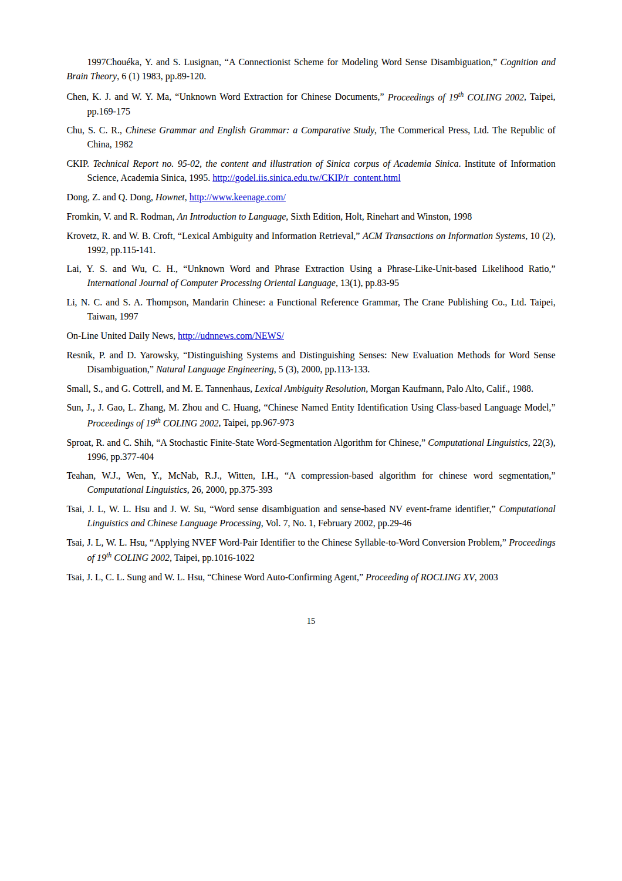1997Chouéka, Y. and S. Lusignan, “A Connectionist Scheme for Modeling Word Sense Disambiguation,” Cognition and Brain Theory, 6 (1) 1983, pp.89-120.
Chen, K. J. and W. Y. Ma, “Unknown Word Extraction for Chinese Documents,” Proceedings of 19th COLING 2002, Taipei, pp.169-175
Chu, S. C. R., Chinese Grammar and English Grammar: a Comparative Study, The Commerical Press, Ltd. The Republic of China, 1982
CKIP. Technical Report no. 95-02, the content and illustration of Sinica corpus of Academia Sinica. Institute of Information Science, Academia Sinica, 1995. http://godel.iis.sinica.edu.tw/CKIP/r_content.html
Dong, Z. and Q. Dong, Hownet, http://www.keenage.com/
Fromkin, V. and R. Rodman, An Introduction to Language, Sixth Edition, Holt, Rinehart and Winston, 1998
Krovetz, R. and W. B. Croft, “Lexical Ambiguity and Information Retrieval,” ACM Transactions on Information Systems, 10 (2), 1992, pp.115-141.
Lai, Y. S. and Wu, C. H., “Unknown Word and Phrase Extraction Using a Phrase-Like-Unit-based Likelihood Ratio,” International Journal of Computer Processing Oriental Language, 13(1), pp.83-95
Li, N. C. and S. A. Thompson, Mandarin Chinese: a Functional Reference Grammar, The Crane Publishing Co., Ltd. Taipei, Taiwan, 1997
On-Line United Daily News, http://udnnews.com/NEWS/
Resnik, P. and D. Yarowsky, “Distinguishing Systems and Distinguishing Senses: New Evaluation Methods for Word Sense Disambiguation,” Natural Language Engineering, 5 (3), 2000, pp.113-133.
Small, S., and G. Cottrell, and M. E. Tannenhaus, Lexical Ambiguity Resolution, Morgan Kaufmann, Palo Alto, Calif., 1988.
Sun, J., J. Gao, L. Zhang, M. Zhou and C. Huang, “Chinese Named Entity Identification Using Class-based Language Model,” Proceedings of 19th COLING 2002, Taipei, pp.967-973
Sproat, R. and C. Shih, “A Stochastic Finite-State Word-Segmentation Algorithm for Chinese,” Computational Linguistics, 22(3), 1996, pp.377-404
Teahan, W.J., Wen, Y., McNab, R.J., Witten, I.H., “A compression-based algorithm for chinese word segmentation,” Computational Linguistics, 26, 2000, pp.375-393
Tsai, J. L, W. L. Hsu and J. W. Su, “Word sense disambiguation and sense-based NV event-frame identifier,” Computational Linguistics and Chinese Language Processing, Vol. 7, No. 1, February 2002, pp.29-46
Tsai, J. L, W. L. Hsu, “Applying NVEF Word-Pair Identifier to the Chinese Syllable-to-Word Conversion Problem,” Proceedings of 19th COLING 2002, Taipei, pp.1016-1022
Tsai, J. L, C. L. Sung and W. L. Hsu, “Chinese Word Auto-Confirming Agent,” Proceeding of ROCLING XV, 2003
15